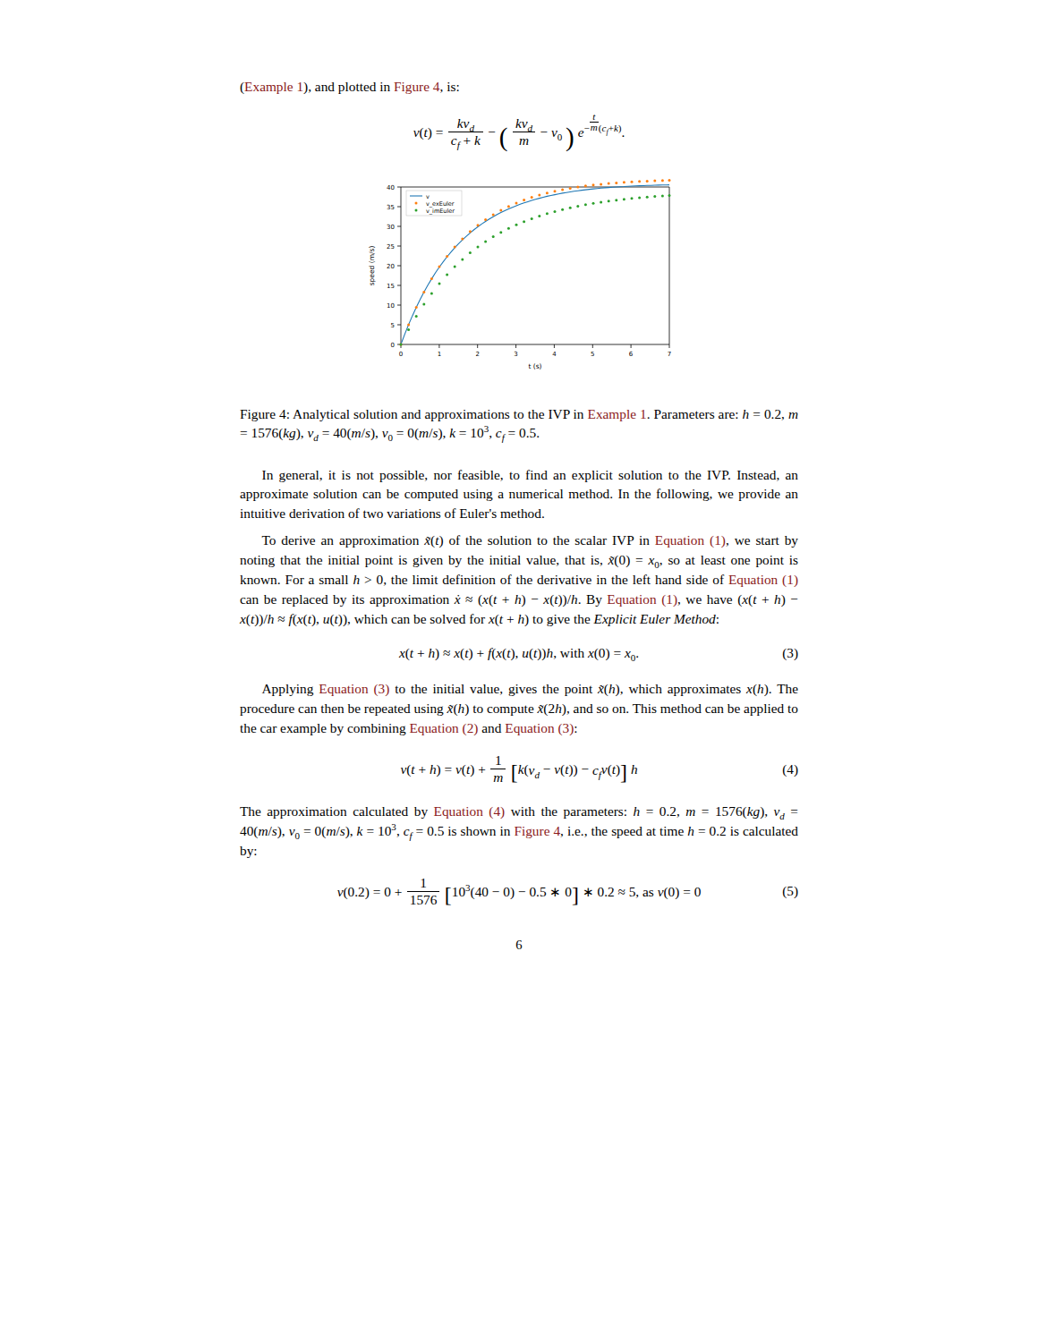(Example 1), and plotted in Figure 4, is:
v(t) = kvd cf + k − ( kvd m − v0 ) e−tm(cf+k).
0 5 10 15 20 25 30 35 40 0 1 2 3 4 5 6 7 t (s) speed (m/s) v v_exEuler v_imEuler
Figure 4: Analytical solution and approximations to the IVP in Example 1. Parameters are: h = 0.2, m = 1576(kg), vd = 40(m/s), v0 = 0(m/s), k = 103, cf = 0.5.
In general, it is not possible, nor feasible, to find an explicit solution to the IVP. Instead, an approximate solution can be computed using a numerical method. In the following, we provide an intuitive derivation of two variations of Euler's method.
To derive an approximation x̃(t) of the solution to the scalar IVP in Equation (1), we start by noting that the initial point is given by the initial value, that is, x̃(0) = x0, so at least one point is known. For a small h > 0, the limit definition of the derivative in the left hand side of Equation (1) can be replaced by its approximation ẋ ≈ (x(t + h) − x(t))/h. By Equation (1), we have (x(t + h) − x(t))/h ≈ f(x(t), u(t)), which can be solved for x(t + h) to give the Explicit Euler Method:
x(t + h) ≈ x(t) + f(x(t), u(t))h, with x(0) = x0. (3)
Applying Equation (3) to the initial value, gives the point x̃(h), which approximates x(h). The procedure can then be repeated using x̃(h) to compute x̃(2h), and so on. This method can be applied to the car example by combining Equation (2) and Equation (3):
v(t + h) = v(t) + 1 m [k(vd − v(t)) − cf v(t)] h (4)
The approximation calculated by Equation (4) with the parameters: h = 0.2, m = 1576(kg), vd = 40(m/s), v0 = 0(m/s), k = 103, cf = 0.5 is shown in Figure 4, i.e., the speed at time h = 0.2 is calculated by:
v(0.2) = 0 + 11576 [103(40 − 0) − 0.5 ∗ 0] ∗ 0.2 ≈ 5, as v(0) = 0 (5)
6